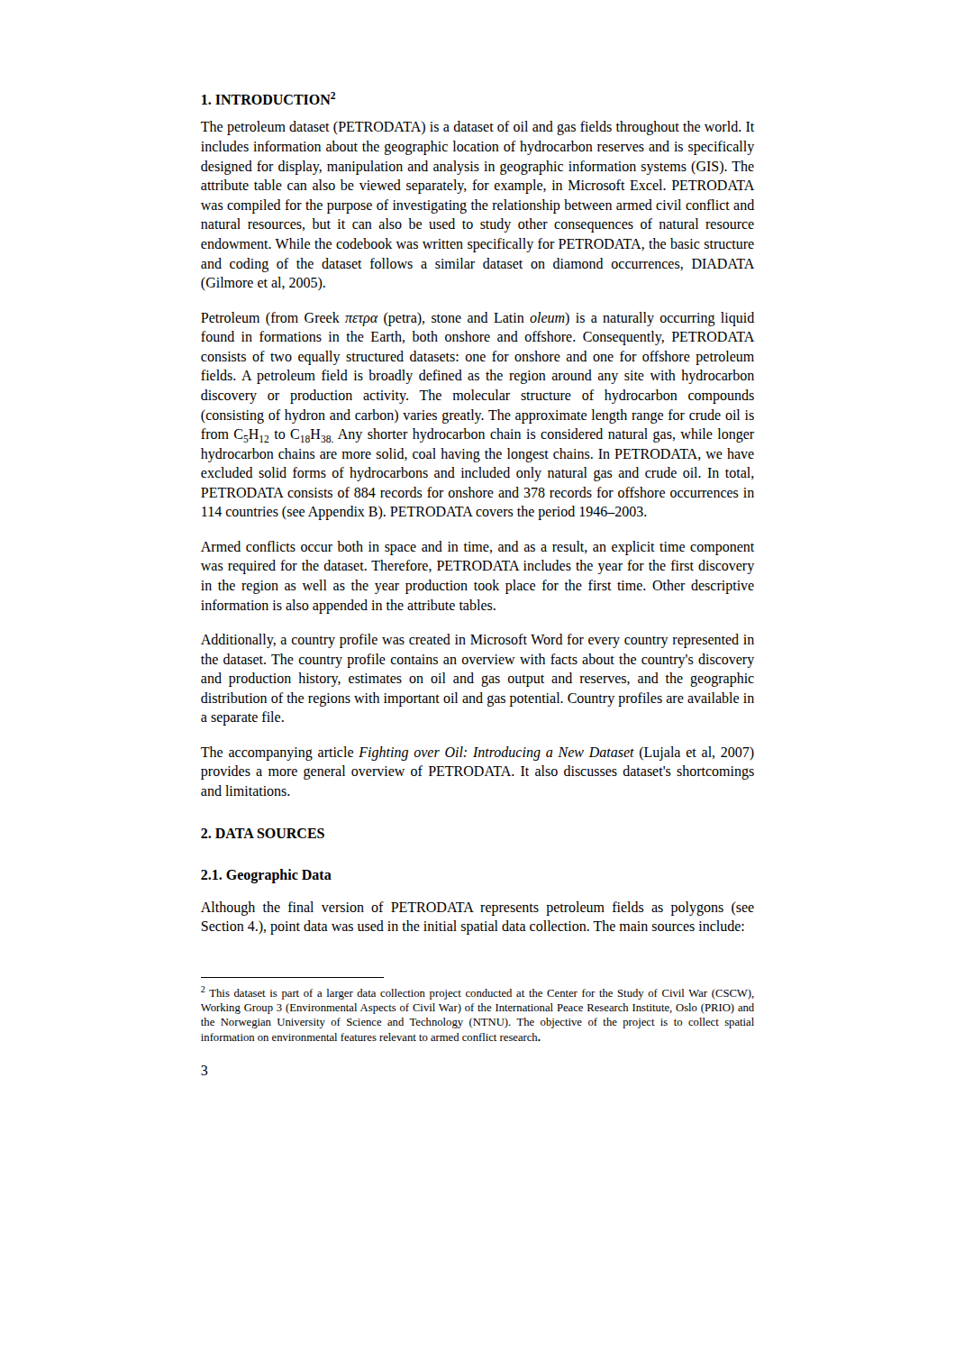1. INTRODUCTION2
The petroleum dataset (PETRODATA) is a dataset of oil and gas fields throughout the world. It includes information about the geographic location of hydrocarbon reserves and is specifically designed for display, manipulation and analysis in geographic information systems (GIS). The attribute table can also be viewed separately, for example, in Microsoft Excel. PETRODATA was compiled for the purpose of investigating the relationship between armed civil conflict and natural resources, but it can also be used to study other consequences of natural resource endowment. While the codebook was written specifically for PETRODATA, the basic structure and coding of the dataset follows a similar dataset on diamond occurrences, DIADATA (Gilmore et al, 2005).
Petroleum (from Greek πετρα (petra), stone and Latin oleum) is a naturally occurring liquid found in formations in the Earth, both onshore and offshore. Consequently, PETRODATA consists of two equally structured datasets: one for onshore and one for offshore petroleum fields. A petroleum field is broadly defined as the region around any site with hydrocarbon discovery or production activity. The molecular structure of hydrocarbon compounds (consisting of hydron and carbon) varies greatly. The approximate length range for crude oil is from C5H12 to C18H38. Any shorter hydrocarbon chain is considered natural gas, while longer hydrocarbon chains are more solid, coal having the longest chains. In PETRODATA, we have excluded solid forms of hydrocarbons and included only natural gas and crude oil. In total, PETRODATA consists of 884 records for onshore and 378 records for offshore occurrences in 114 countries (see Appendix B). PETRODATA covers the period 1946–2003.
Armed conflicts occur both in space and in time, and as a result, an explicit time component was required for the dataset. Therefore, PETRODATA includes the year for the first discovery in the region as well as the year production took place for the first time. Other descriptive information is also appended in the attribute tables.
Additionally, a country profile was created in Microsoft Word for every country represented in the dataset. The country profile contains an overview with facts about the country's discovery and production history, estimates on oil and gas output and reserves, and the geographic distribution of the regions with important oil and gas potential. Country profiles are available in a separate file.
The accompanying article Fighting over Oil: Introducing a New Dataset (Lujala et al, 2007) provides a more general overview of PETRODATA. It also discusses dataset's shortcomings and limitations.
2. DATA SOURCES
2.1. Geographic Data
Although the final version of PETRODATA represents petroleum fields as polygons (see Section 4.), point data was used in the initial spatial data collection. The main sources include:
2 This dataset is part of a larger data collection project conducted at the Center for the Study of Civil War (CSCW), Working Group 3 (Environmental Aspects of Civil War) of the International Peace Research Institute, Oslo (PRIO) and the Norwegian University of Science and Technology (NTNU). The objective of the project is to collect spatial information on environmental features relevant to armed conflict research.
3